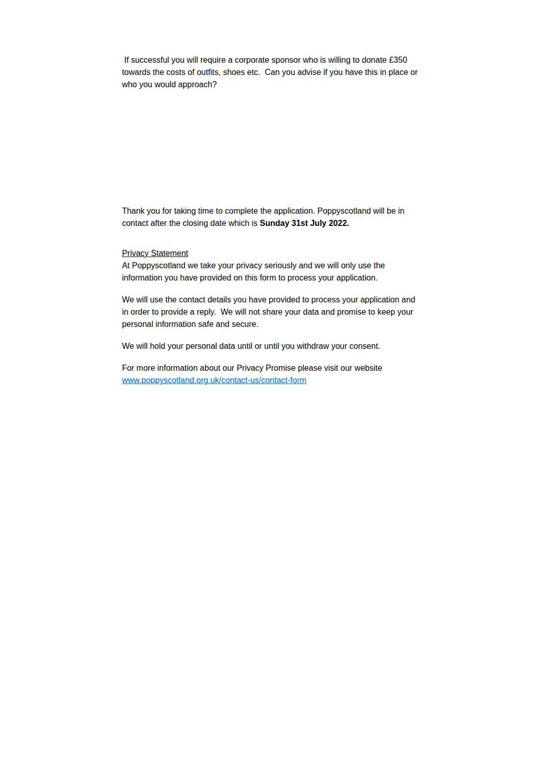If successful you will require a corporate sponsor who is willing to donate £350 towards the costs of outfits, shoes etc. Can you advise if you have this in place or who you would approach?
Thank you for taking time to complete the application. Poppyscotland will be in contact after the closing date which is Sunday 31st July 2022.
Privacy Statement
At Poppyscotland we take your privacy seriously and we will only use the information you have provided on this form to process your application.
We will use the contact details you have provided to process your application and in order to provide a reply. We will not share your data and promise to keep your personal information safe and secure.
We will hold your personal data until or until you withdraw your consent.
For more information about our Privacy Promise please visit our website
www.poppyscotland.org.uk/contact-us/contact-form